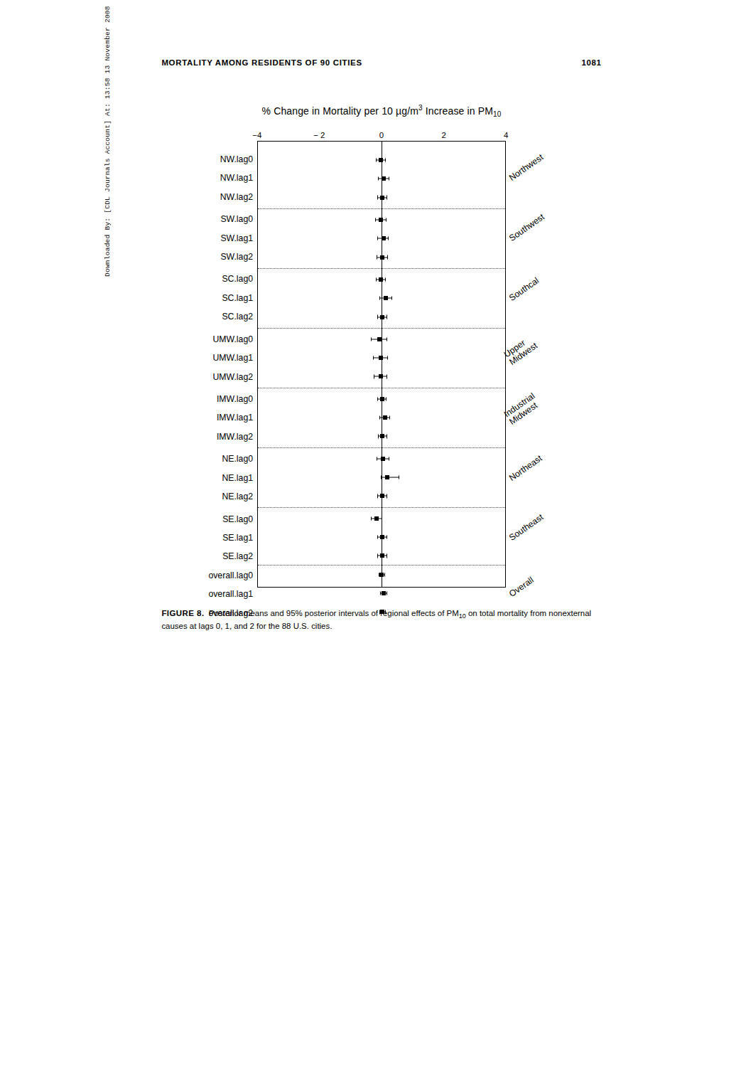Downloaded By: [CDL Journals Account] At: 13:58 13 November 2008
Mortality among residents of 90 cities 1081
% Change in Mortality per 10 µg/m3 Increase in PM10
−4 − 2 0 2 4
NW.lag0
NW.lag1
NW.lag2
SW.lag0
SW.lag1
SW.lag2
SC.lag0
SC.lag1
SC.lag2
UMW.lag0
UMW.lag1
UMW.lag2
IMW.lag0
IMW.lag1
IMW.lag2
NE.lag0
NE.lag1
NE.lag2
SE.lag0
SE.lag1
SE.lag2
overall.lag0
overall.lag1
overall.lag2
Northwest
Southwest
Southcal
Upper
Midwest
Industrial
Midwest
Northeast
Southeast
Overall
FIGURE 8. Posterior means and 95% posterior intervals of regional effects of PM10 on total mortality from nonexternal causes at lags 0, 1, and 2 for the 88 U.S. cities.